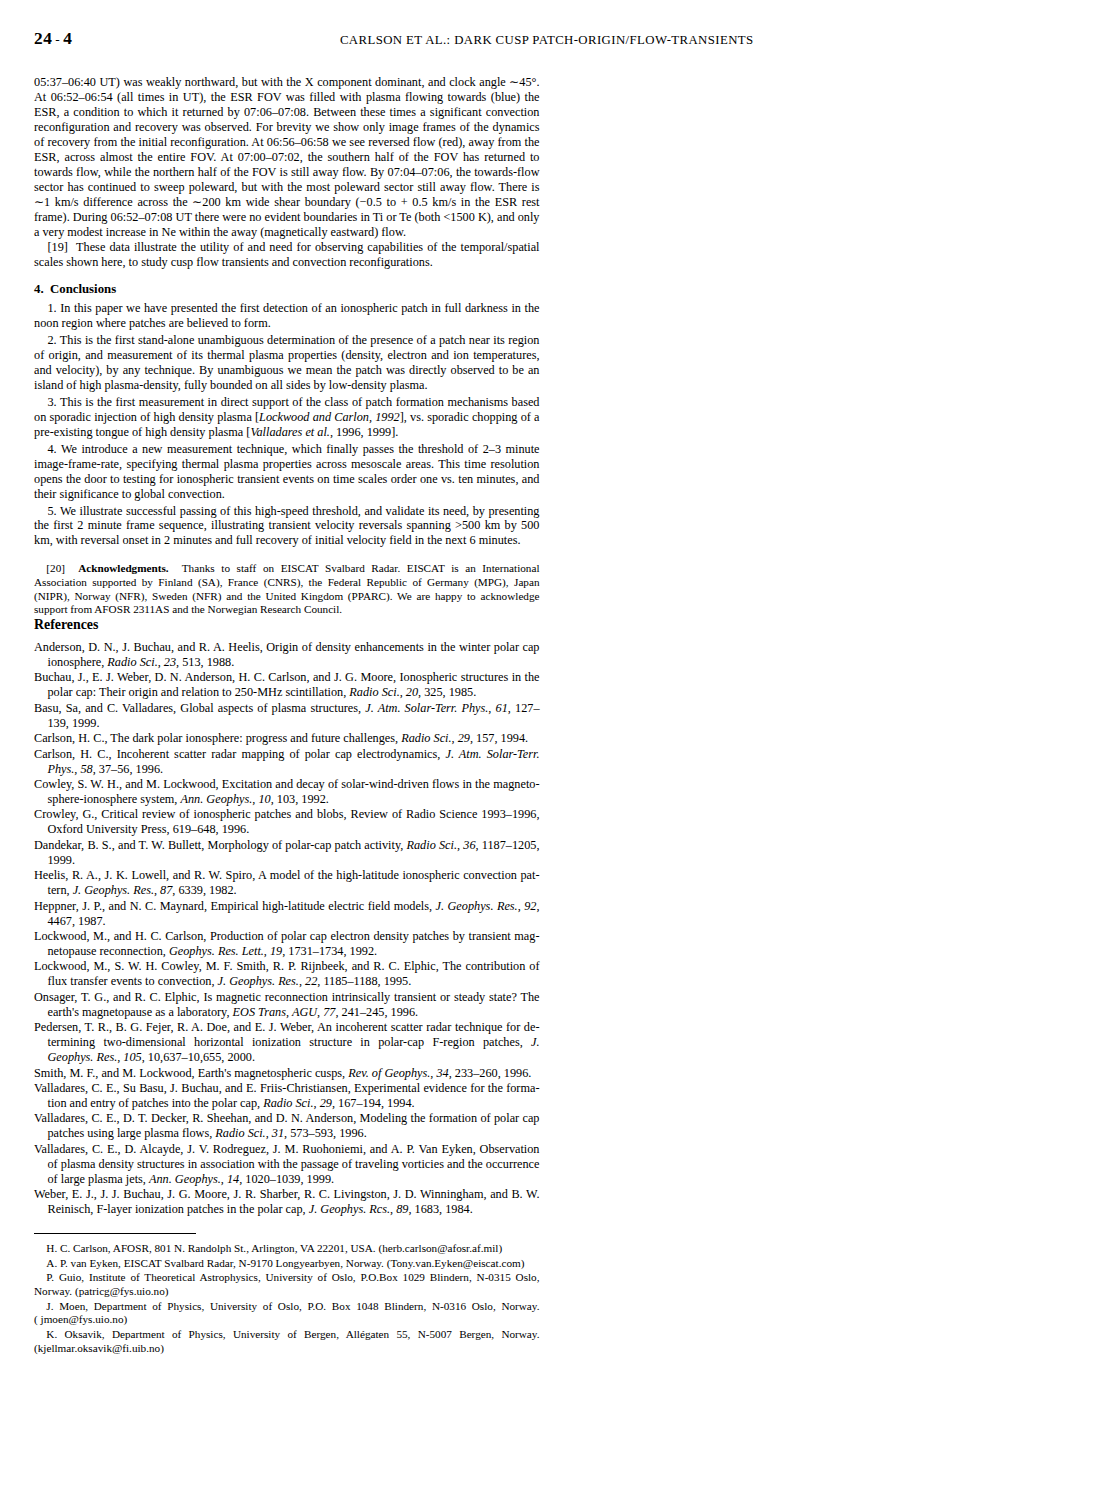24-4
Carlson et al.: Dark Cusp Patch-Origin/Flow-Transients
05:37–06:40 UT) was weakly northward, but with the X component dominant, and clock angle ∼45°. At 06:52–06:54 (all times in UT), the ESR FOV was filled with plasma flowing towards (blue) the ESR, a condition to which it returned by 07:06–07:08. Between these times a significant convection reconfiguration and recovery was observed. For brevity we show only image frames of the dynamics of recovery from the initial reconfiguration. At 06:56–06:58 we see reversed flow (red), away from the ESR, across almost the entire FOV. At 07:00–07:02, the southern half of the FOV has returned to towards flow, while the northern half of the FOV is still away flow. By 07:04–07:06, the towards-flow sector has continued to sweep poleward, but with the most poleward sector still away flow. There is ∼1 km/s difference across the ∼200 km wide shear boundary (−0.5 to + 0.5 km/s in the ESR rest frame). During 06:52–07:08 UT there were no evident boundaries in Ti or Te (both <1500 K), and only a very modest increase in Ne within the away (magnetically eastward) flow.
[19] These data illustrate the utility of and need for observing capabilities of the temporal/spatial scales shown here, to study cusp flow transients and convection reconfigurations.
4. Conclusions
1. In this paper we have presented the first detection of an ionospheric patch in full darkness in the noon region where patches are believed to form.
2. This is the first stand-alone unambiguous determination of the presence of a patch near its region of origin, and measurement of its thermal plasma properties (density, electron and ion temperatures, and velocity), by any technique. By unambiguous we mean the patch was directly observed to be an island of high plasma-density, fully bounded on all sides by low-density plasma.
3. This is the first measurement in direct support of the class of patch formation mechanisms based on sporadic injection of high density plasma [Lockwood and Carlon, 1992], vs. sporadic chopping of a pre-existing tongue of high density plasma [Valladares et al., 1996, 1999].
4. We introduce a new measurement technique, which finally passes the threshold of 2–3 minute image-frame-rate, specifying thermal plasma properties across mesoscale areas. This time resolution opens the door to testing for ionospheric transient events on time scales order one vs. ten minutes, and their significance to global convection.
5. We illustrate successful passing of this high-speed threshold, and validate its need, by presenting the first 2 minute frame sequence, illustrating transient velocity reversals spanning >500 km by 500 km, with reversal onset in 2 minutes and full recovery of initial velocity field in the next 6 minutes.
[20] Acknowledgments. Thanks to staff on EISCAT Svalbard Radar. EISCAT is an International Association supported by Finland (SA), France (CNRS), the Federal Republic of Germany (MPG), Japan (NIPR), Norway (NFR), Sweden (NFR) and the United Kingdom (PPARC). We are happy to acknowledge support from AFOSR 2311AS and the Norwegian Research Council.
References
Anderson, D. N., J. Buchau, and R. A. Heelis, Origin of density enhancements in the winter polar cap ionosphere, Radio Sci., 23, 513, 1988.
Buchau, J., E. J. Weber, D. N. Anderson, H. C. Carlson, and J. G. Moore, Ionospheric structures in the polar cap: Their origin and relation to 250-MHz scintillation, Radio Sci., 20, 325, 1985.
Basu, Sa, and C. Valladares, Global aspects of plasma structures, J. Atm. Solar-Terr. Phys., 61, 127–139, 1999.
Carlson, H. C., The dark polar ionosphere: progress and future challenges, Radio Sci., 29, 157, 1994.
Carlson, H. C., Incoherent scatter radar mapping of polar cap electrodynamics, J. Atm. Solar-Terr. Phys., 58, 37–56, 1996.
Cowley, S. W. H., and M. Lockwood, Excitation and decay of solar-wind-driven flows in the magnetosphere-ionosphere system, Ann. Geophys., 10, 103, 1992.
Crowley, G., Critical review of ionospheric patches and blobs, Review of Radio Science 1993–1996, Oxford University Press, 619–648, 1996.
Dandekar, B. S., and T. W. Bullett, Morphology of polar-cap patch activity, Radio Sci., 36, 1187–1205, 1999.
Heelis, R. A., J. K. Lowell, and R. W. Spiro, A model of the high-latitude ionospheric convection pattern, J. Geophys. Res., 87, 6339, 1982.
Heppner, J. P., and N. C. Maynard, Empirical high-latitude electric field models, J. Geophys. Res., 92, 4467, 1987.
Lockwood, M., and H. C. Carlson, Production of polar cap electron density patches by transient magnetopause reconnection, Geophys. Res. Lett., 19, 1731–1734, 1992.
Lockwood, M., S. W. H. Cowley, M. F. Smith, R. P. Rijnbeek, and R. C. Elphic, The contribution of flux transfer events to convection, J. Geophys. Res., 22, 1185–1188, 1995.
Onsager, T. G., and R. C. Elphic, Is magnetic reconnection intrinsically transient or steady state? The earth's magnetopause as a laboratory, EOS Trans, AGU, 77, 241–245, 1996.
Pedersen, T. R., B. G. Fejer, R. A. Doe, and E. J. Weber, An incoherent scatter radar technique for determining two-dimensional horizontal ionization structure in polar-cap F-region patches, J. Geophys. Res., 105, 10,637–10,655, 2000.
Smith, M. F., and M. Lockwood, Earth's magnetospheric cusps, Rev. of Geophys., 34, 233–260, 1996.
Valladares, C. E., Su Basu, J. Buchau, and E. Friis-Christiansen, Experimental evidence for the formation and entry of patches into the polar cap, Radio Sci., 29, 167–194, 1994.
Valladares, C. E., D. T. Decker, R. Sheehan, and D. N. Anderson, Modeling the formation of polar cap patches using large plasma flows, Radio Sci., 31, 573–593, 1996.
Valladares, C. E., D. Alcayde, J. V. Rodreguez, J. M. Ruohoniemi, and A. P. Van Eyken, Observation of plasma density structures in association with the passage of traveling vorticies and the occurrence of large plasma jets, Ann. Geophys., 14, 1020–1039, 1999.
Weber, E. J., J. J. Buchau, J. G. Moore, J. R. Sharber, R. C. Livingston, J. D. Winningham, and B. W. Reinisch, F-layer ionization patches in the polar cap, J. Geophys. Rcs., 89, 1683, 1984.
H. C. Carlson, AFOSR, 801 N. Randolph St., Arlington, VA 22201, USA. (herb.carlson@afosr.af.mil)
A. P. van Eyken, EISCAT Svalbard Radar, N-9170 Longyearbyen, Norway. (Tony.van.Eyken@eiscat.com)
P. Guio, Institute of Theoretical Astrophysics, University of Oslo, P.O.Box 1029 Blindern, N-0315 Oslo, Norway. (patricg@fys.uio.no)
J. Moen, Department of Physics, University of Oslo, P.O. Box 1048 Blindern, N-0316 Oslo, Norway. ( jmoen@fys.uio.no)
K. Oksavik, Department of Physics, University of Bergen, Allégaten 55, N-5007 Bergen, Norway. (kjellmar.oksavik@fi.uib.no)